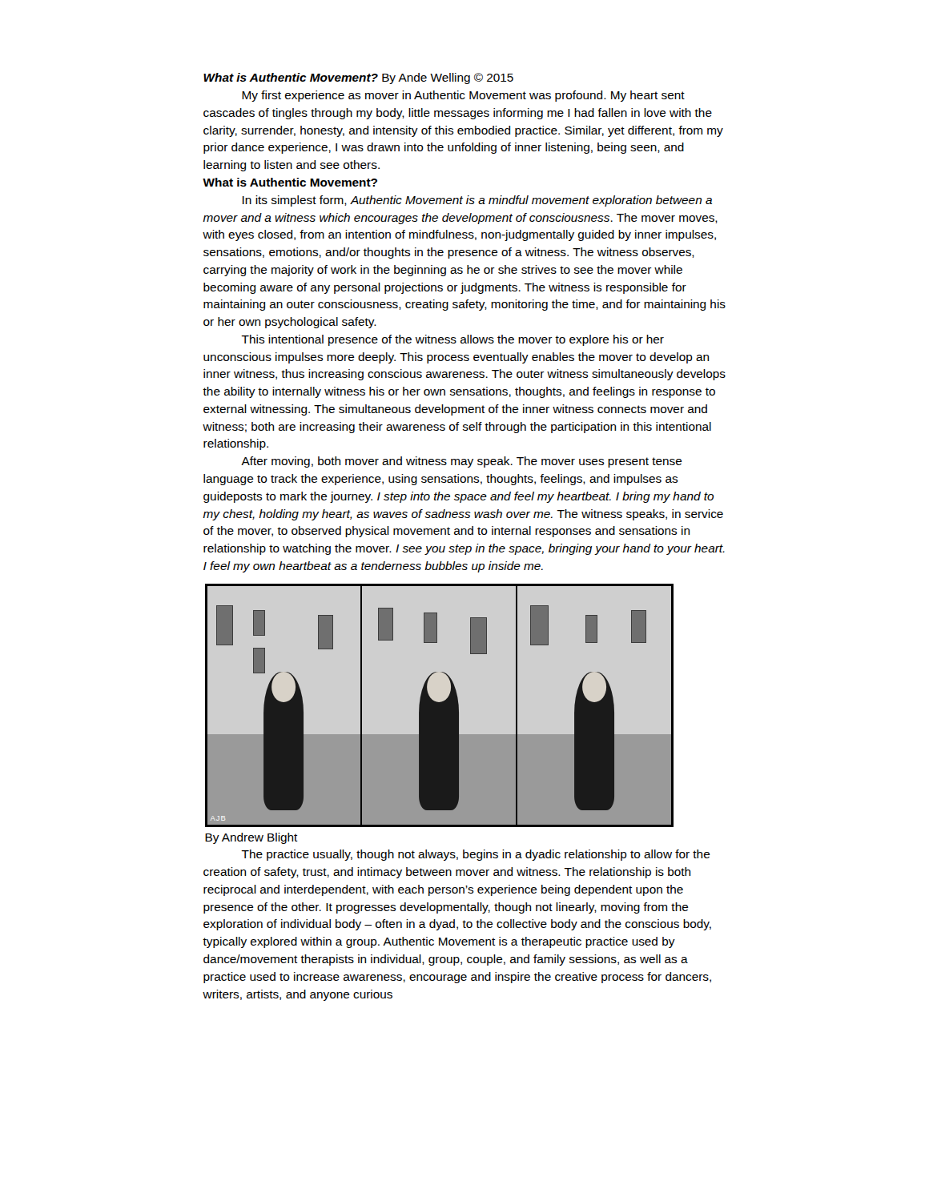What is Authentic Movement? By Ande Welling © 2015
My first experience as mover in Authentic Movement was profound. My heart sent cascades of tingles through my body, little messages informing me I had fallen in love with the clarity, surrender, honesty, and intensity of this embodied practice. Similar, yet different, from my prior dance experience, I was drawn into the unfolding of inner listening, being seen, and learning to listen and see others.
What is Authentic Movement?
In its simplest form, Authentic Movement is a mindful movement exploration between a mover and a witness which encourages the development of consciousness. The mover moves, with eyes closed, from an intention of mindfulness, non-judgmentally guided by inner impulses, sensations, emotions, and/or thoughts in the presence of a witness. The witness observes, carrying the majority of work in the beginning as he or she strives to see the mover while becoming aware of any personal projections or judgments. The witness is responsible for maintaining an outer consciousness, creating safety, monitoring the time, and for maintaining his or her own psychological safety.
This intentional presence of the witness allows the mover to explore his or her unconscious impulses more deeply. This process eventually enables the mover to develop an inner witness, thus increasing conscious awareness. The outer witness simultaneously develops the ability to internally witness his or her own sensations, thoughts, and feelings in response to external witnessing. The simultaneous development of the inner witness connects mover and witness; both are increasing their awareness of self through the participation in this intentional relationship.
After moving, both mover and witness may speak. The mover uses present tense language to track the experience, using sensations, thoughts, feelings, and impulses as guideposts to mark the journey. I step into the space and feel my heartbeat. I bring my hand to my chest, holding my heart, as waves of sadness wash over me. The witness speaks, in service of the mover, to observed physical movement and to internal responses and sensations in relationship to watching the mover. I see you step in the space, bringing your hand to your heart. I feel my own heartbeat as a tenderness bubbles up inside me.
AJB
By Andrew Blight
The practice usually, though not always, begins in a dyadic relationship to allow for the creation of safety, trust, and intimacy between mover and witness. The relationship is both reciprocal and interdependent, with each person’s experience being dependent upon the presence of the other. It progresses developmentally, though not linearly, moving from the exploration of individual body – often in a dyad, to the collective body and the conscious body, typically explored within a group. Authentic Movement is a therapeutic practice used by dance/movement therapists in individual, group, couple, and family sessions, as well as a practice used to increase awareness, encourage and inspire the creative process for dancers, writers, artists, and anyone curious